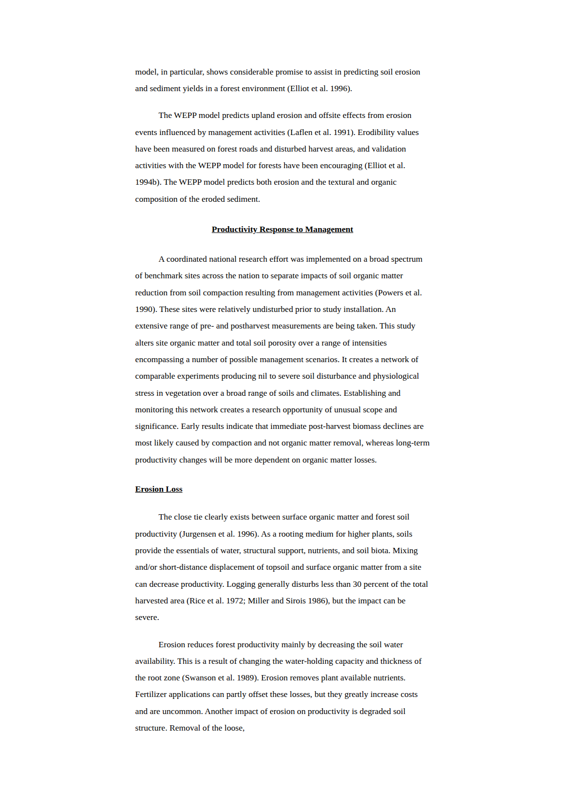model, in particular, shows considerable promise to assist in predicting soil erosion and sediment yields in a forest environment (Elliot et al. 1996).
The WEPP model predicts upland erosion and offsite effects from erosion events influenced by management activities (Laflen et al. 1991). Erodibility values have been measured on forest roads and disturbed harvest areas, and validation activities with the WEPP model for forests have been encouraging (Elliot et al. 1994b). The WEPP model predicts both erosion and the textural and organic composition of the eroded sediment.
Productivity Response to Management
A coordinated national research effort was implemented on a broad spectrum of benchmark sites across the nation to separate impacts of soil organic matter reduction from soil compaction resulting from management activities (Powers et al. 1990). These sites were relatively undisturbed prior to study installation. An extensive range of pre- and postharvest measurements are being taken. This study alters site organic matter and total soil porosity over a range of intensities encompassing a number of possible management scenarios. It creates a network of comparable experiments producing nil to severe soil disturbance and physiological stress in vegetation over a broad range of soils and climates. Establishing and monitoring this network creates a research opportunity of unusual scope and significance. Early results indicate that immediate post-harvest biomass declines are most likely caused by compaction and not organic matter removal, whereas long-term productivity changes will be more dependent on organic matter losses.
Erosion Loss
The close tie clearly exists between surface organic matter and forest soil productivity (Jurgensen et al. 1996). As a rooting medium for higher plants, soils provide the essentials of water, structural support, nutrients, and soil biota. Mixing and/or short-distance displacement of topsoil and surface organic matter from a site can decrease productivity. Logging generally disturbs less than 30 percent of the total harvested area (Rice et al. 1972; Miller and Sirois 1986), but the impact can be severe.
Erosion reduces forest productivity mainly by decreasing the soil water availability. This is a result of changing the water-holding capacity and thickness of the root zone (Swanson et al. 1989). Erosion removes plant available nutrients. Fertilizer applications can partly offset these losses, but they greatly increase costs and are uncommon. Another impact of erosion on productivity is degraded soil structure. Removal of the loose,